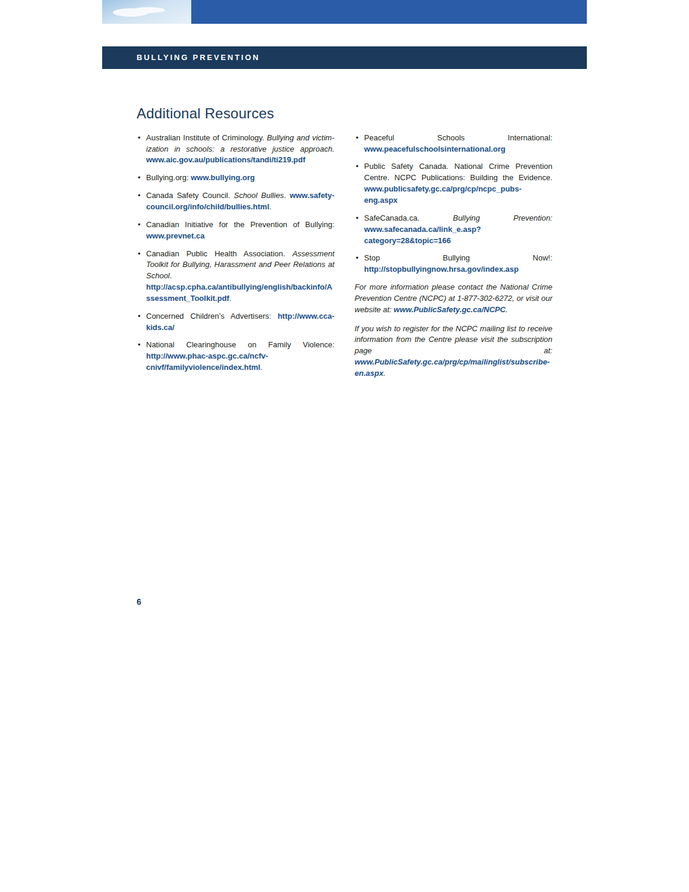Bullying Prevention
Additional Resources
Australian Institute of Criminology. Bullying and victimization in schools: a restorative justice approach. www.aic.gov.au/publications/tandi/ti219.pdf
Bullying.org: www.bullying.org
Canada Safety Council. School Bullies. www.safety-council.org/info/child/bullies.html.
Canadian Initiative for the Prevention of Bullying: www.prevnet.ca
Canadian Public Health Association. Assessment Toolkit for Bullying, Harassment and Peer Relations at School. http://acsp.cpha.ca/antibullying/english/backinfo/Assessment_Toolkit.pdf.
Concerned Children’s Advertisers: http://www.cca-kids.ca/
National Clearinghouse on Family Violence: http://www.phac-aspc.gc.ca/ncfv-cnivf/familyviolence/index.html.
Peaceful Schools International: www.peacefulschoolsinternational.org
Public Safety Canada. National Crime Prevention Centre. NCPC Publications: Building the Evidence. www.publicsafety.gc.ca/prg/cp/ncpc_pubs-eng.aspx
SafeCanada.ca. Bullying Prevention: www.safecanada.ca/link_e.asp?category=28&topic=166
Stop Bullying Now!: http://stopbullyingnow.hrsa.gov/index.asp
For more information please contact the National Crime Prevention Centre (NCPC) at 1-877-302-6272, or visit our website at: www.PublicSafety.gc.ca/NCPC.
If you wish to register for the NCPC mailing list to receive information from the Centre please visit the subscription page at: www.PublicSafety.gc.ca/prg/cp/mailinglist/subscribe-en.aspx.
6